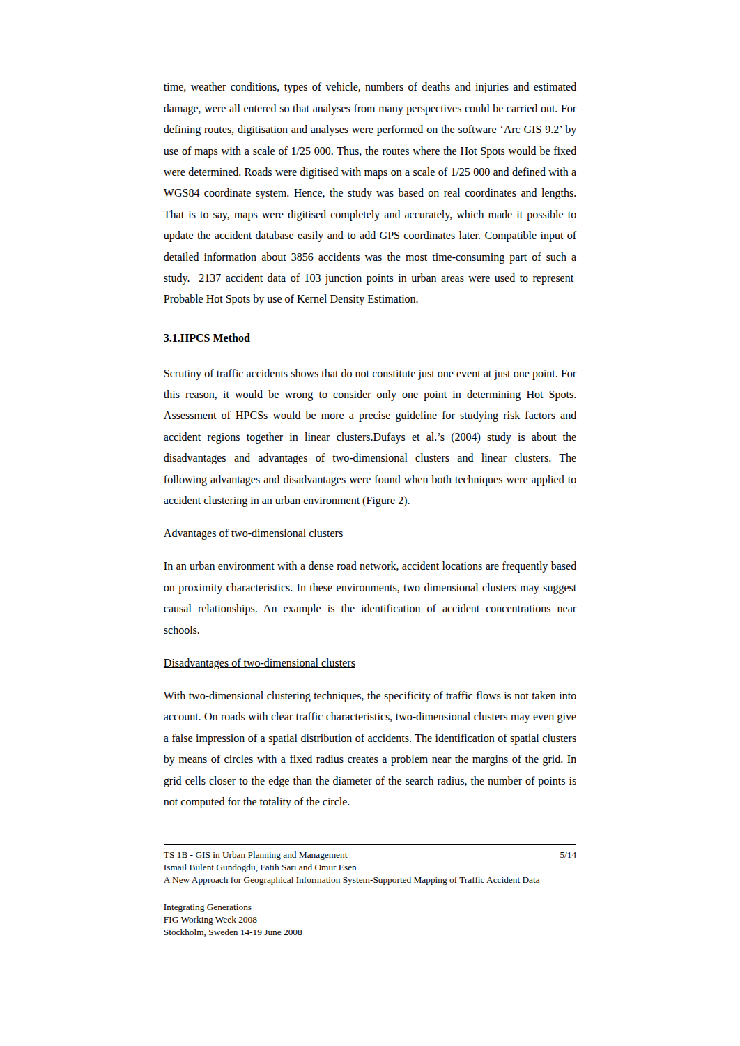time, weather conditions, types of vehicle, numbers of deaths and injuries and estimated damage, were all entered so that analyses from many perspectives could be carried out. For defining routes, digitisation and analyses were performed on the software ‘Arc GIS 9.2’ by use of maps with a scale of 1/25 000. Thus, the routes where the Hot Spots would be fixed were determined. Roads were digitised with maps on a scale of 1/25 000 and defined with a WGS84 coordinate system. Hence, the study was based on real coordinates and lengths. That is to say, maps were digitised completely and accurately, which made it possible to update the accident database easily and to add GPS coordinates later. Compatible input of detailed information about 3856 accidents was the most time-consuming part of such a study. 2137 accident data of 103 junction points in urban areas were used to represent Probable Hot Spots by use of Kernel Density Estimation.
3.1.HPCS Method
Scrutiny of traffic accidents shows that do not constitute just one event at just one point. For this reason, it would be wrong to consider only one point in determining Hot Spots. Assessment of HPCSs would be more a precise guideline for studying risk factors and accident regions together in linear clusters.Dufays et al.’s (2004) study is about the disadvantages and advantages of two-dimensional clusters and linear clusters. The following advantages and disadvantages were found when both techniques were applied to accident clustering in an urban environment (Figure 2).
Advantages of two-dimensional clusters
In an urban environment with a dense road network, accident locations are frequently based on proximity characteristics. In these environments, two dimensional clusters may suggest causal relationships. An example is the identification of accident concentrations near schools.
Disadvantages of two-dimensional clusters
With two-dimensional clustering techniques, the specificity of traffic flows is not taken into account. On roads with clear traffic characteristics, two-dimensional clusters may even give a false impression of a spatial distribution of accidents. The identification of spatial clusters by means of circles with a fixed radius creates a problem near the margins of the grid. In grid cells closer to the edge than the diameter of the search radius, the number of points is not computed for the totality of the circle.
TS 1B - GIS in Urban Planning and Management
Ismail Bulent Gundogdu, Fatih Sari and Omur Esen
A New Approach for Geographical Information System-Supported Mapping of Traffic Accident Data
5/14
Integrating Generations
FIG Working Week 2008
Stockholm, Sweden 14-19 June 2008